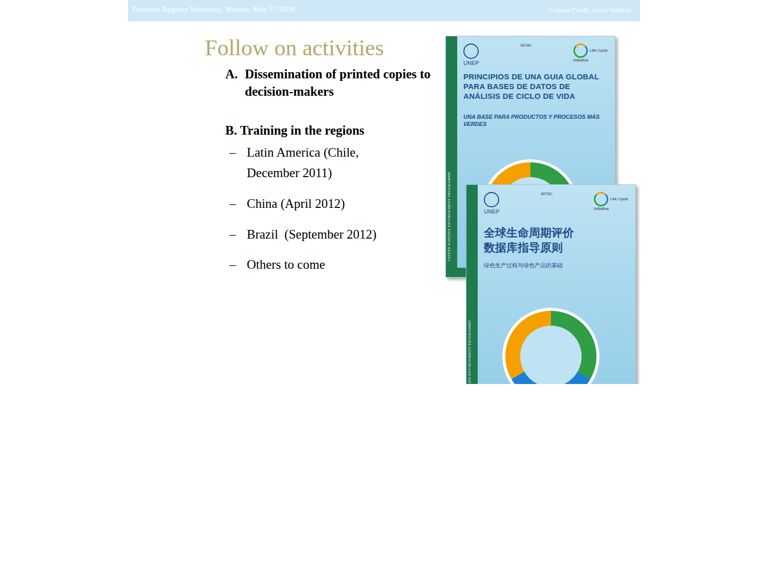Database Registry Workshop, Warsaw, May 27 2008;
Andreas Ciroth, Sonia Valdivia
Follow on activities
A. Dissemination of printed copies to decision-makers
B. Training in the regions
Latin America (Chile,December 2011)
China (April 2012)
Brazil (September 2012)
Others to come
UNITED NATIONS ENVIRONMENT PROGRAMME
UNEP
SETAC
Life Cycle
Initiative
PRINCIPIOS DE UNA GUIA GLOBAL PARA BASES DE DATOS DE ANÁLISIS DE CICLO DE VIDA
UNA BASE PARA PRODUCTOS Y PROCESOS MÁS VERDES
UNITED NATIONS ENVIRONMENT PROGRAMME
UNEP
SETAC
Life Cycle
Initiative
全球生命周期评价
数据库指导原则
绿色生产过程与绿色产品的基础